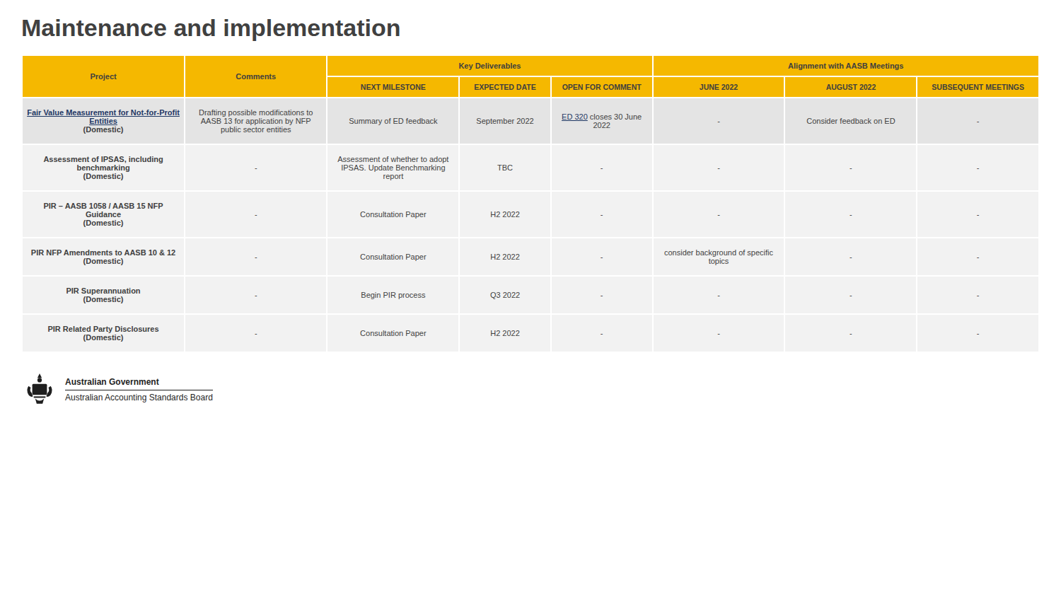Maintenance and implementation
| Project | Comments | Key Deliverables | Alignment with AASB Meetings |
| --- | --- | --- | --- |
| NEXT MILESTONE | EXPECTED DATE | OPEN FOR COMMENT | JUNE 2022 | AUGUST 2022 | SUBSEQUENT MEETINGS |
| Fair Value Measurement for Not-for-Profit Entities (Domestic) | Drafting possible modifications to AASB 13 for application by NFP public sector entities | Summary of ED feedback | September 2022 | ED 320 closes 30 June 2022 | - | Consider feedback on ED | - |
| Assessment of IPSAS, including benchmarking (Domestic) | - | Assessment of whether to adopt IPSAS. Update Benchmarking report | TBC | - | - | - | - |
| PIR – AASB 1058 / AASB 15 NFP Guidance (Domestic) | - | Consultation Paper | H2 2022 | - | - | - | - |
| PIR NFP Amendments to AASB 10 & 12 (Domestic) | - | Consultation Paper | H2 2022 | - | consider background of specific topics | - | - |
| PIR Superannuation (Domestic) | - | Begin PIR process | Q3 2022 | - | - | - | - |
| PIR Related Party Disclosures (Domestic) | - | Consultation Paper | H2 2022 | - | - | - | - |
Australian Government
Australian Accounting Standards Board